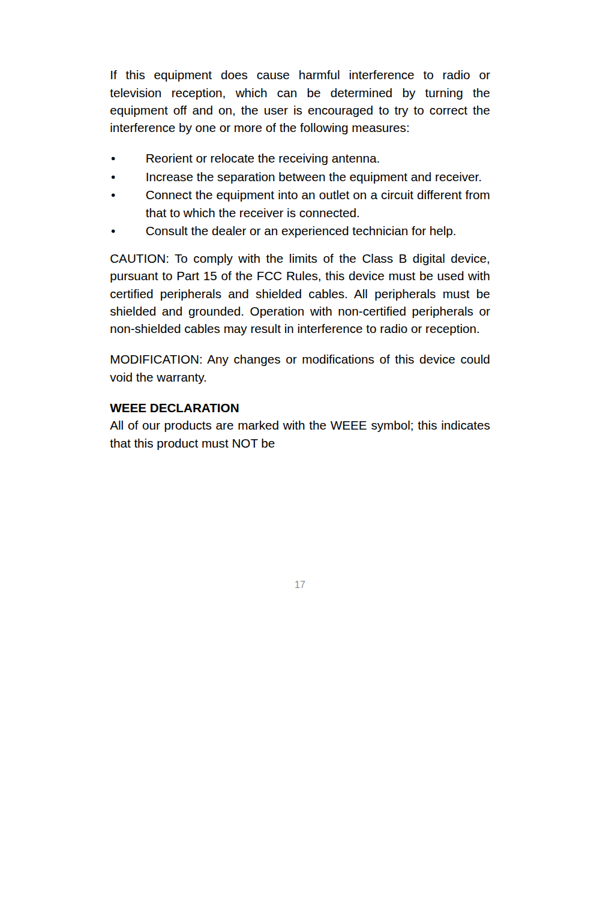If this equipment does cause harmful interference to radio or television reception, which can be determined by turning the equipment off and on, the user is encouraged to try to correct the interference by one or more of the following measures:
Reorient or relocate the receiving antenna.
Increase the separation between the equipment and receiver.
Connect the equipment into an outlet on a circuit different from that to which the receiver is connected.
Consult the dealer or an experienced technician for help.
CAUTION: To comply with the limits of the Class B digital device, pursuant to Part 15 of the FCC Rules, this device must be used with certified peripherals and shielded cables. All peripherals must be shielded and grounded. Operation with non-certified peripherals or non-shielded cables may result in interference to radio or reception.
MODIFICATION: Any changes or modifications of this device could void the warranty.
WEEE DECLARATION
All of our products are marked with the WEEE symbol; this indicates that this product must NOT be
17